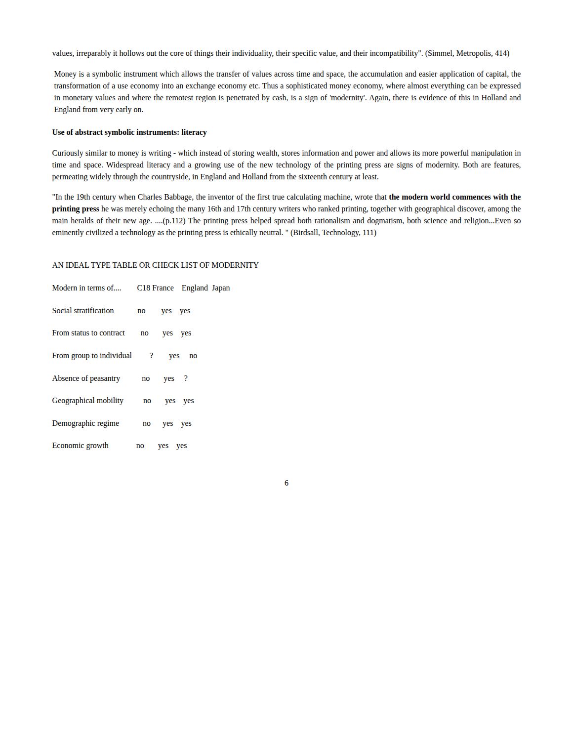values, irreparably it hollows out the core of things their individuality, their specific value, and their incompatibility". (Simmel, Metropolis, 414)
Money is a symbolic instrument which allows the transfer of values across time and space, the accumulation and easier application of capital, the transformation of a use economy into an exchange economy etc. Thus a sophisticated money economy, where almost everything can be expressed in monetary values and where the remotest region is penetrated by cash, is a sign of 'modernity'. Again, there is evidence of this in Holland and England from very early on.
Use of abstract symbolic instruments: literacy
Curiously similar to money is writing - which instead of storing wealth, stores information and power and allows its more powerful manipulation in time and space. Widespread literacy and a growing use of the new technology of the printing press are signs of modernity. Both are features, permeating widely through the countryside, in England and Holland from the sixteenth century at least.
"In the 19th century when Charles Babbage, the inventor of the first true calculating machine, wrote that the modern world commences with the printing press he was merely echoing the many 16th and 17th century writers who ranked printing, together with geographical discover, among the main heralds of their new age. ....(p.112) The printing press helped spread both rationalism and dogmatism, both science and religion...Even so eminently civilized a technology as the printing press is ethically neutral. " (Birdsall, Technology, 111)
AN IDEAL TYPE TABLE OR CHECK LIST OF MODERNITY
Modern in terms of.... C18 France England Japan
Social stratification no yes yes
From status to contract no yes yes
From group to individual ? yes no
Absence of peasantry no yes ?
Geographical mobility no yes yes
Demographic regime no yes yes
Economic growth no yes yes
6